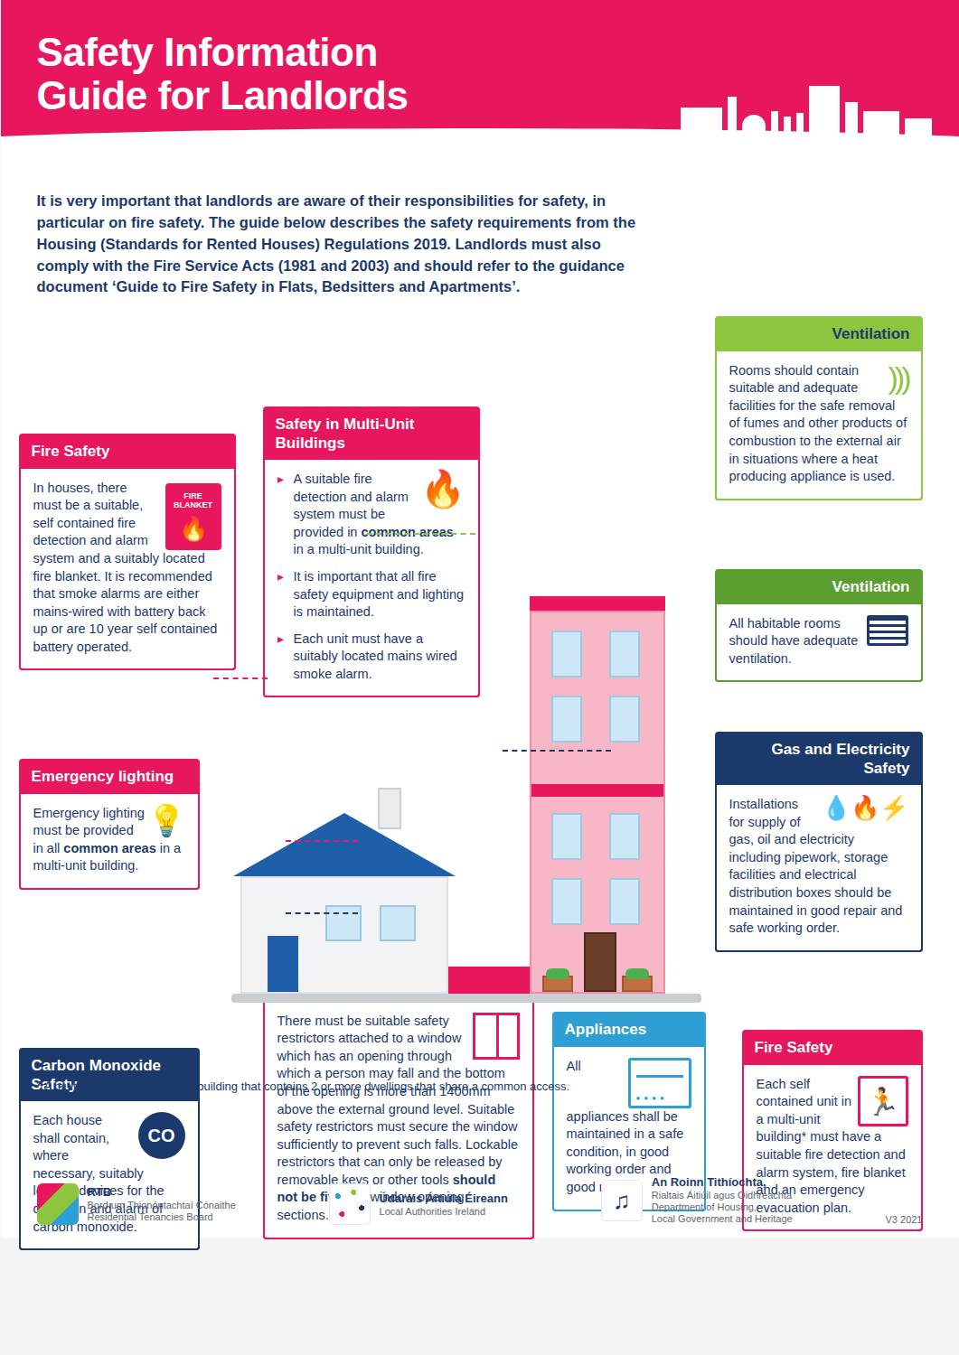Safety Information
Guide for Landlords
It is very important that landlords are aware of their responsibilities for safety, in particular on fire safety. The guide below describes the safety requirements from the Housing (Standards for Rented Houses) Regulations 2019. Landlords must also comply with the Fire Service Acts (1981 and 2003) and should refer to the guidance document ‘Guide to Fire Safety in Flats, Bedsitters and Apartments’.
Ventilation
))) Rooms should contain suitable and adequate facilities for the safe removal of fumes and other products of combustion to the external air in situations where a heat producing appliance is used.
Ventilation
All habitable rooms should have adequate ventilation.
Safety in Multi-Unit Buildings
🔥
A suitable fire detection and alarm system must be provided in common areas in a multi-unit building.
It is important that all fire safety equipment and lighting is maintained.
Each unit must have a suitably located mains wired smoke alarm.
Fire Safety
FIRE
BLANKET 🔥
In houses, there must be a suitable, self contained fire detection and alarm system and a suitably located fire blanket. It is recommended that smoke alarms are either mains-wired with battery back up or are 10 year self contained battery operated.
Emergency lighting
💡 Emergency lighting must be provided in all common areas in a multi-unit building.
Gas and Electricity Safety
💧🔥⚡ Installations for supply of gas, oil and electricity including pipework, storage facilities and electrical distribution boxes should be maintained in good repair and safe working order.
Windows
There must be suitable safety restrictors attached to a window which has an opening through which a person may fall and the bottom of the opening is more than 1400mm above the external ground level. Suitable safety restrictors must secure the window sufficiently to prevent such falls. Lockable restrictors that can only be released by removable keys or other tools should not be fitted to window opening sections.
Appliances
All appliances shall be maintained in a safe condition, in good working order and good repair.
Fire Safety
🏃 Each self contained unit in a multi-unit building* must have a suitable fire detection and alarm system, fire blanket and an emergency evacuation plan.
Carbon Monoxide Safety
CO Each house shall contain, where necessary, suitably located devices for the detection and alarm of carbon monoxide.
* A multi-unit building means a building that contains 2 or more dwellings that share a common access.
RTB Bord um Thionóntachtaí Cónaithe Residential Tenancies Board
Údaráis Áitiúla Éireann Local Authorities Ireland
♫
An Roinn Tithíochta, Rialtais Áitiúil agus Oidhreachta Department of Housing, Local Government and Heritage
V3 2021